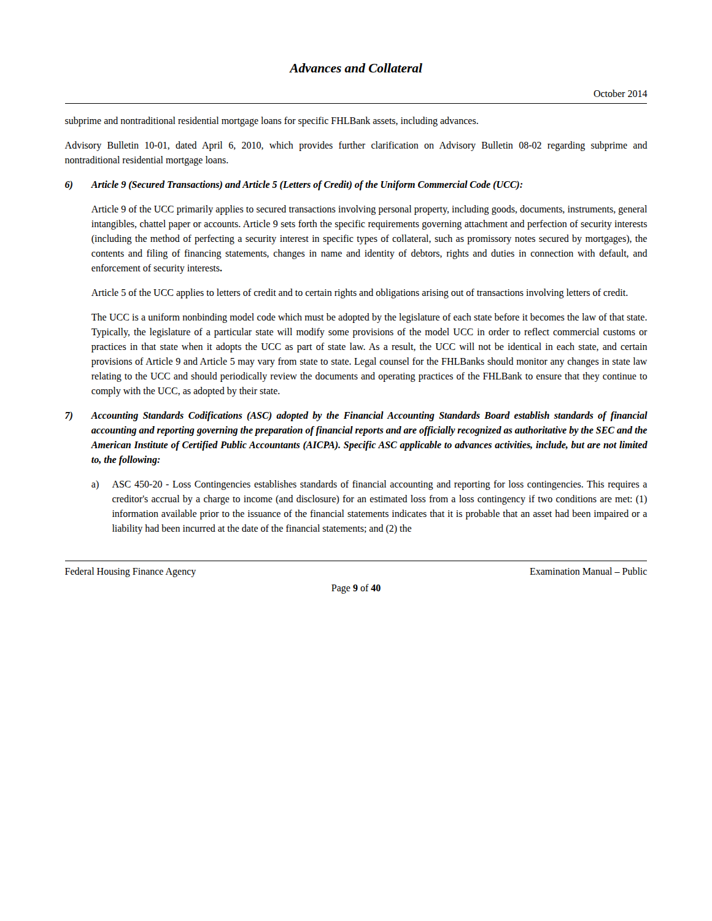Advances and Collateral
October 2014
subprime and nontraditional residential mortgage loans for specific FHLBank assets, including advances.
Advisory Bulletin 10-01, dated April 6, 2010, which provides further clarification on Advisory Bulletin 08-02 regarding subprime and nontraditional residential mortgage loans.
6)
Article 9 (Secured Transactions) and Article 5 (Letters of Credit) of the Uniform Commercial Code (UCC):
Article 9 of the UCC primarily applies to secured transactions involving personal property, including goods, documents, instruments, general intangibles, chattel paper or accounts. Article 9 sets forth the specific requirements governing attachment and perfection of security interests (including the method of perfecting a security interest in specific types of collateral, such as promissory notes secured by mortgages), the contents and filing of financing statements, changes in name and identity of debtors, rights and duties in connection with default, and enforcement of security interests.
Article 5 of the UCC applies to letters of credit and to certain rights and obligations arising out of transactions involving letters of credit.
The UCC is a uniform nonbinding model code which must be adopted by the legislature of each state before it becomes the law of that state. Typically, the legislature of a particular state will modify some provisions of the model UCC in order to reflect commercial customs or practices in that state when it adopts the UCC as part of state law. As a result, the UCC will not be identical in each state, and certain provisions of Article 9 and Article 5 may vary from state to state. Legal counsel for the FHLBanks should monitor any changes in state law relating to the UCC and should periodically review the documents and operating practices of the FHLBank to ensure that they continue to comply with the UCC, as adopted by their state.
7)
Accounting Standards Codifications (ASC) adopted by the Financial Accounting Standards Board establish standards of financial accounting and reporting governing the preparation of financial reports and are officially recognized as authoritative by the SEC and the American Institute of Certified Public Accountants (AICPA). Specific ASC applicable to advances activities, include, but are not limited to, the following:
a) ASC 450-20 - Loss Contingencies establishes standards of financial accounting and reporting for loss contingencies. This requires a creditor's accrual by a charge to income (and disclosure) for an estimated loss from a loss contingency if two conditions are met: (1) information available prior to the issuance of the financial statements indicates that it is probable that an asset had been impaired or a liability had been incurred at the date of the financial statements; and (2) the
Federal Housing Finance Agency Examination Manual – Public
Page 9 of 40